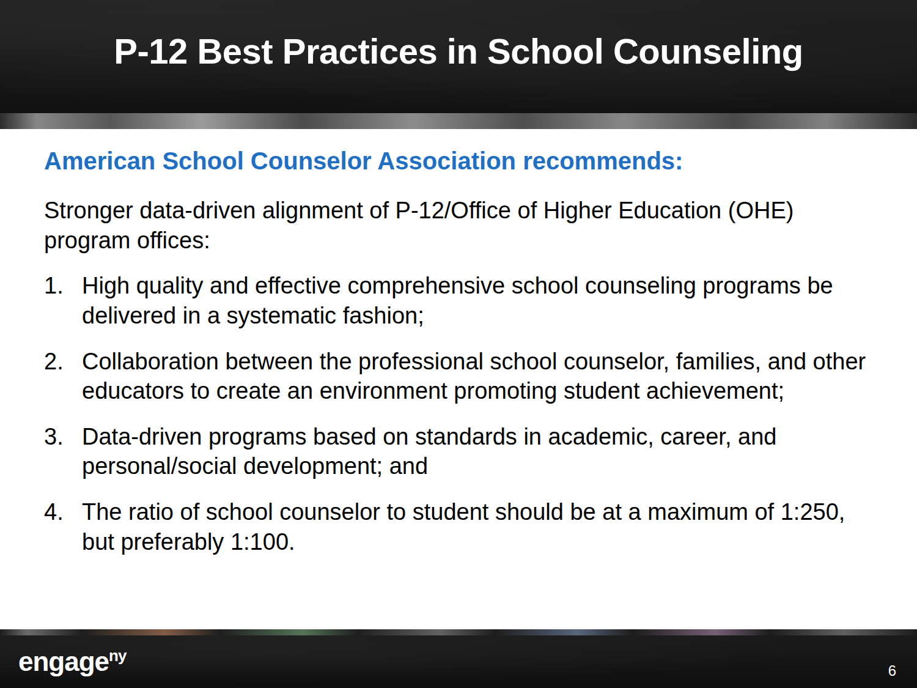P-12 Best Practices in School Counseling
American School Counselor Association recommends:
Stronger data-driven alignment of P-12/Office of Higher Education (OHE) program offices:
High quality and effective comprehensive school counseling programs be delivered in a systematic fashion;
Collaboration between the professional school counselor, families, and other educators to create an environment promoting student achievement;
Data-driven programs based on standards in academic, career, and personal/social development; and
The ratio of school counselor to student should be at a maximum of 1:250, but preferably 1:100.
engageny
6